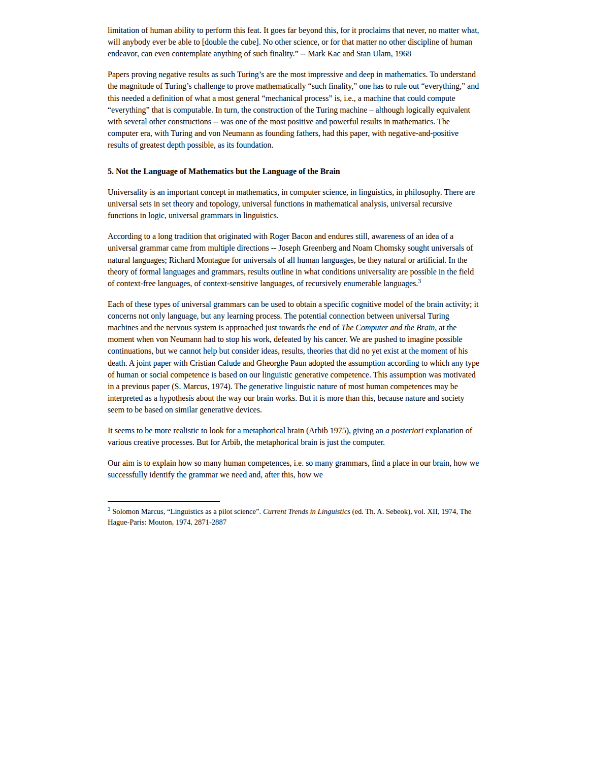limitation of human ability to perform this feat. It goes far beyond this, for it proclaims that never, no matter what, will anybody ever be able to [double the cube]. No other science, or for that matter no other discipline of human endeavor, can even contemplate anything of such finality.” -- Mark Kac and Stan Ulam, 1968
Papers proving negative results as such Turing’s are the most impressive and deep in mathematics. To understand the magnitude of Turing’s challenge to prove mathematically “such finality,” one has to rule out “everything,” and this needed a definition of what a most general “mechanical process” is, i.e., a machine that could compute “everything” that is computable. In turn, the construction of the Turing machine – although logically equivalent with several other constructions -- was one of the most positive and powerful results in mathematics. The computer era, with Turing and von Neumann as founding fathers, had this paper, with negative-and-positive results of greatest depth possible, as its foundation.
5. Not the Language of Mathematics but the Language of the Brain
Universality is an important concept in mathematics, in computer science, in linguistics, in philosophy. There are universal sets in set theory and topology, universal functions in mathematical analysis, universal recursive functions in logic, universal grammars in linguistics.
According to a long tradition that originated with Roger Bacon and endures still, awareness of an idea of a universal grammar came from multiple directions -- Joseph Greenberg and Noam Chomsky sought universals of natural languages; Richard Montague for universals of all human languages, be they natural or artificial. In the theory of formal languages and grammars, results outline in what conditions universality are possible in the field of context-free languages, of context-sensitive languages, of recursively enumerable languages.3
Each of these types of universal grammars can be used to obtain a specific cognitive model of the brain activity; it concerns not only language, but any learning process. The potential connection between universal Turing machines and the nervous system is approached just towards the end of The Computer and the Brain, at the moment when von Neumann had to stop his work, defeated by his cancer. We are pushed to imagine possible continuations, but we cannot help but consider ideas, results, theories that did no yet exist at the moment of his death. A joint paper with Cristian Calude and Gheorghe Paun adopted the assumption according to which any type of human or social competence is based on our linguistic generative competence. This assumption was motivated in a previous paper (S. Marcus, 1974). The generative linguistic nature of most human competences may be interpreted as a hypothesis about the way our brain works. But it is more than this, because nature and society seem to be based on similar generative devices.
It seems to be more realistic to look for a metaphorical brain (Arbib 1975), giving an a posteriori explanation of various creative processes. But for Arbib, the metaphorical brain is just the computer.
Our aim is to explain how so many human competences, i.e. so many grammars, find a place in our brain, how we successfully identify the grammar we need and, after this, how we
3 Solomon Marcus, “Linguistics as a pilot science”. Current Trends in Linguistics (ed. Th. A. Sebeok), vol. XII, 1974, The Hague-Paris: Mouton, 1974, 2871-2887